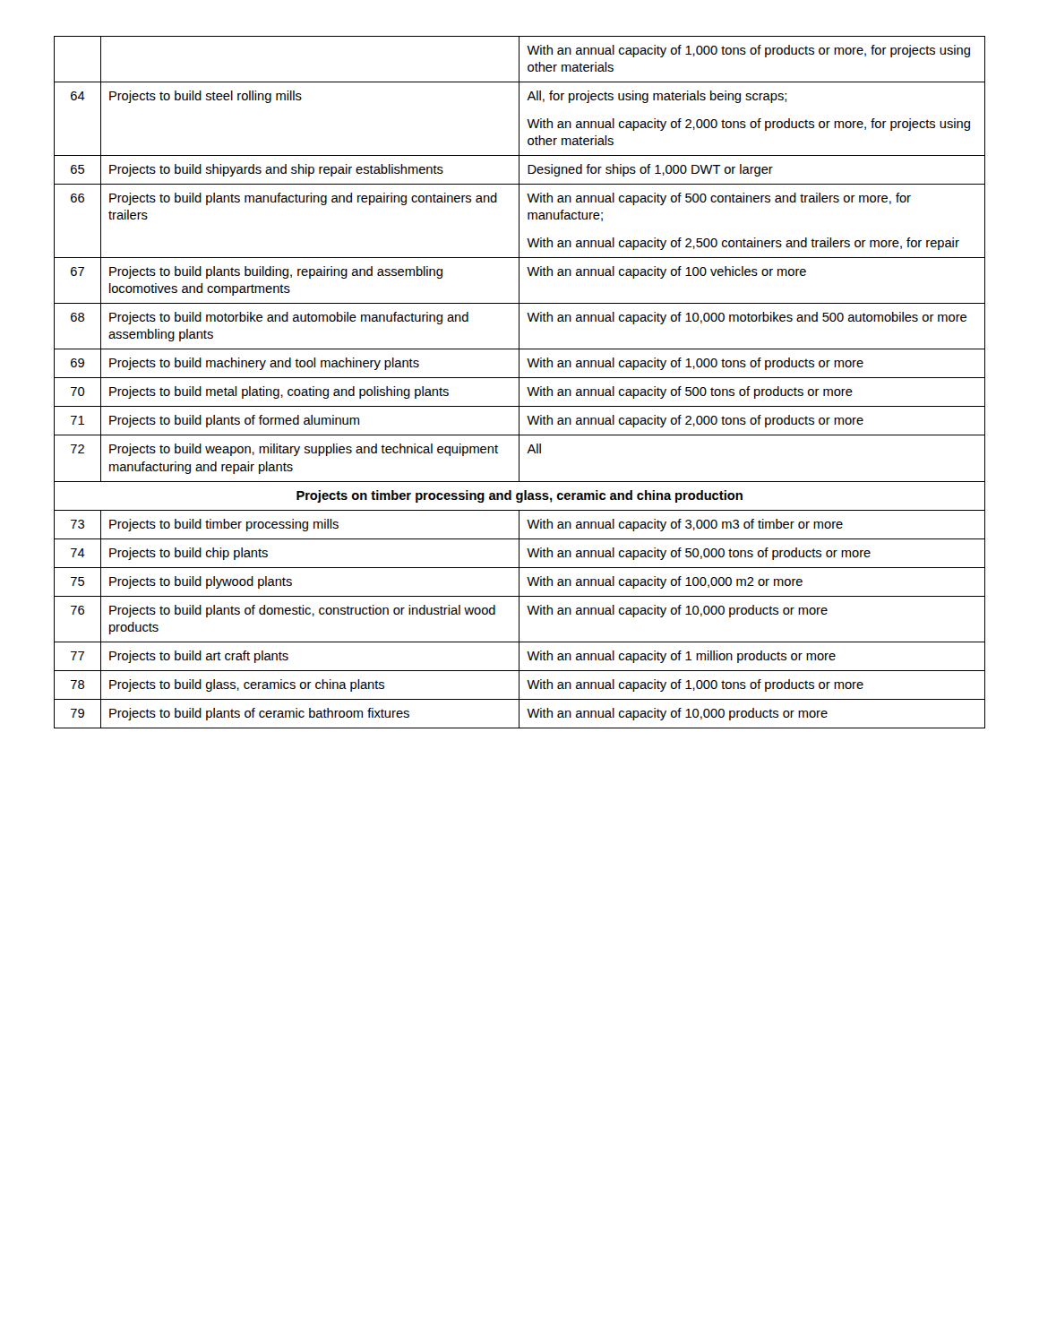| | | With an annual capacity of 1,000 tons of products or more, for projects using other materials |
| 64 | Projects to build steel rolling mills | All, for projects using materials being scraps; With an annual capacity of 2,000 tons of products or more, for projects using other materials |
| 65 | Projects to build shipyards and ship repair establishments | Designed for ships of 1,000 DWT or larger |
| 66 | Projects to build plants manufacturing and repairing containers and trailers | With an annual capacity of 500 containers and trailers or more, for manufacture; With an annual capacity of 2,500 containers and trailers or more, for repair |
| 67 | Projects to build plants building, repairing and assembling locomotives and compartments | With an annual capacity of 100 vehicles or more |
| 68 | Projects to build motorbike and automobile manufacturing and assembling plants | With an annual capacity of 10,000 motorbikes and 500 automobiles or more |
| 69 | Projects to build machinery and tool machinery plants | With an annual capacity of 1,000 tons of products or more |
| 70 | Projects to build metal plating, coating and polishing plants | With an annual capacity of 500 tons of products or more |
| 71 | Projects to build plants of formed aluminum | With an annual capacity of 2,000 tons of products or more |
| 72 | Projects to build weapon, military supplies and technical equipment manufacturing and repair plants | All |
| Projects on timber processing and glass, ceramic and china production |
| 73 | Projects to build timber processing mills | With an annual capacity of 3,000 m3 of timber or more |
| 74 | Projects to build chip plants | With an annual capacity of 50,000 tons of products or more |
| 75 | Projects to build plywood plants | With an annual capacity of 100,000 m2 or more |
| 76 | Projects to build plants of domestic, construction or industrial wood products | With an annual capacity of 10,000 products or more |
| 77 | Projects to build art craft plants | With an annual capacity of 1 million products or more |
| 78 | Projects to build glass, ceramics or china plants | With an annual capacity of 1,000 tons of products or more |
| 79 | Projects to build plants of ceramic bathroom fixtures | With an annual capacity of 10,000 products or more |